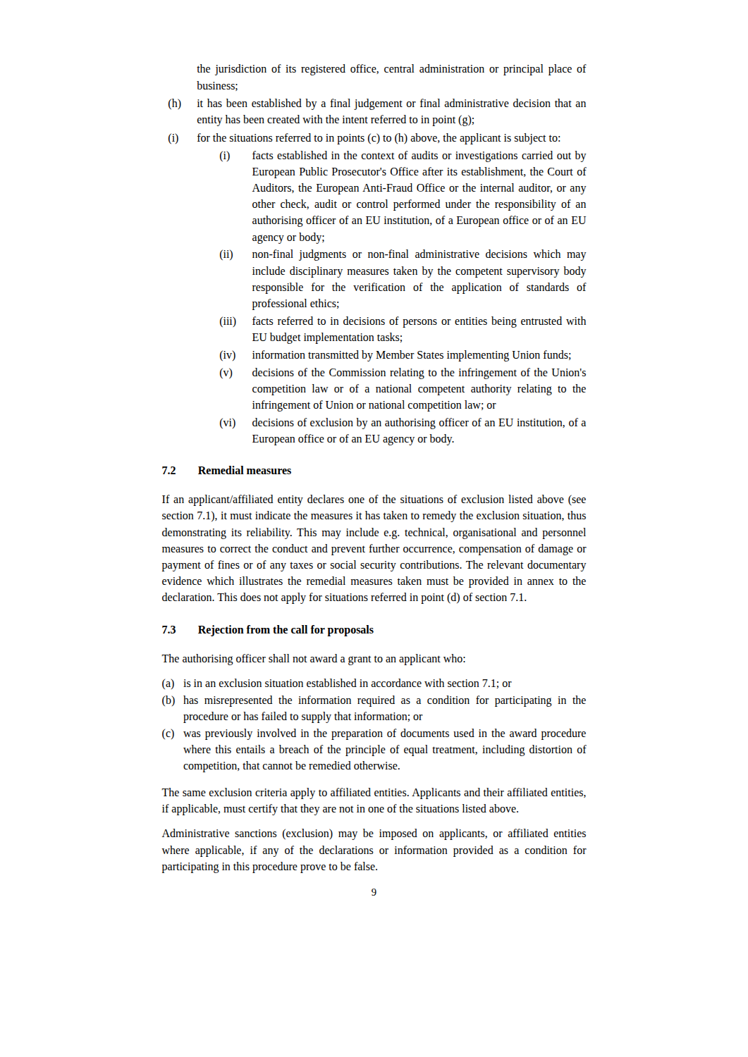the jurisdiction of its registered office, central administration or principal place of business;
(h) it has been established by a final judgement or final administrative decision that an entity has been created with the intent referred to in point (g);
(i) for the situations referred to in points (c) to (h) above, the applicant is subject to:
(i) facts established in the context of audits or investigations carried out by European Public Prosecutor's Office after its establishment, the Court of Auditors, the European Anti-Fraud Office or the internal auditor, or any other check, audit or control performed under the responsibility of an authorising officer of an EU institution, of a European office or of an EU agency or body;
(ii) non-final judgments or non-final administrative decisions which may include disciplinary measures taken by the competent supervisory body responsible for the verification of the application of standards of professional ethics;
(iii) facts referred to in decisions of persons or entities being entrusted with EU budget implementation tasks;
(iv) information transmitted by Member States implementing Union funds;
(v) decisions of the Commission relating to the infringement of the Union's competition law or of a national competent authority relating to the infringement of Union or national competition law; or
(vi) decisions of exclusion by an authorising officer of an EU institution, of a European office or of an EU agency or body.
7.2 Remedial measures
If an applicant/affiliated entity declares one of the situations of exclusion listed above (see section 7.1), it must indicate the measures it has taken to remedy the exclusion situation, thus demonstrating its reliability. This may include e.g. technical, organisational and personnel measures to correct the conduct and prevent further occurrence, compensation of damage or payment of fines or of any taxes or social security contributions. The relevant documentary evidence which illustrates the remedial measures taken must be provided in annex to the declaration. This does not apply for situations referred in point (d) of section 7.1.
7.3 Rejection from the call for proposals
The authorising officer shall not award a grant to an applicant who:
(a) is in an exclusion situation established in accordance with section 7.1; or
(b) has misrepresented the information required as a condition for participating in the procedure or has failed to supply that information; or
(c) was previously involved in the preparation of documents used in the award procedure where this entails a breach of the principle of equal treatment, including distortion of competition, that cannot be remedied otherwise.
The same exclusion criteria apply to affiliated entities. Applicants and their affiliated entities, if applicable, must certify that they are not in one of the situations listed above.
Administrative sanctions (exclusion) may be imposed on applicants, or affiliated entities where applicable, if any of the declarations or information provided as a condition for participating in this procedure prove to be false.
9